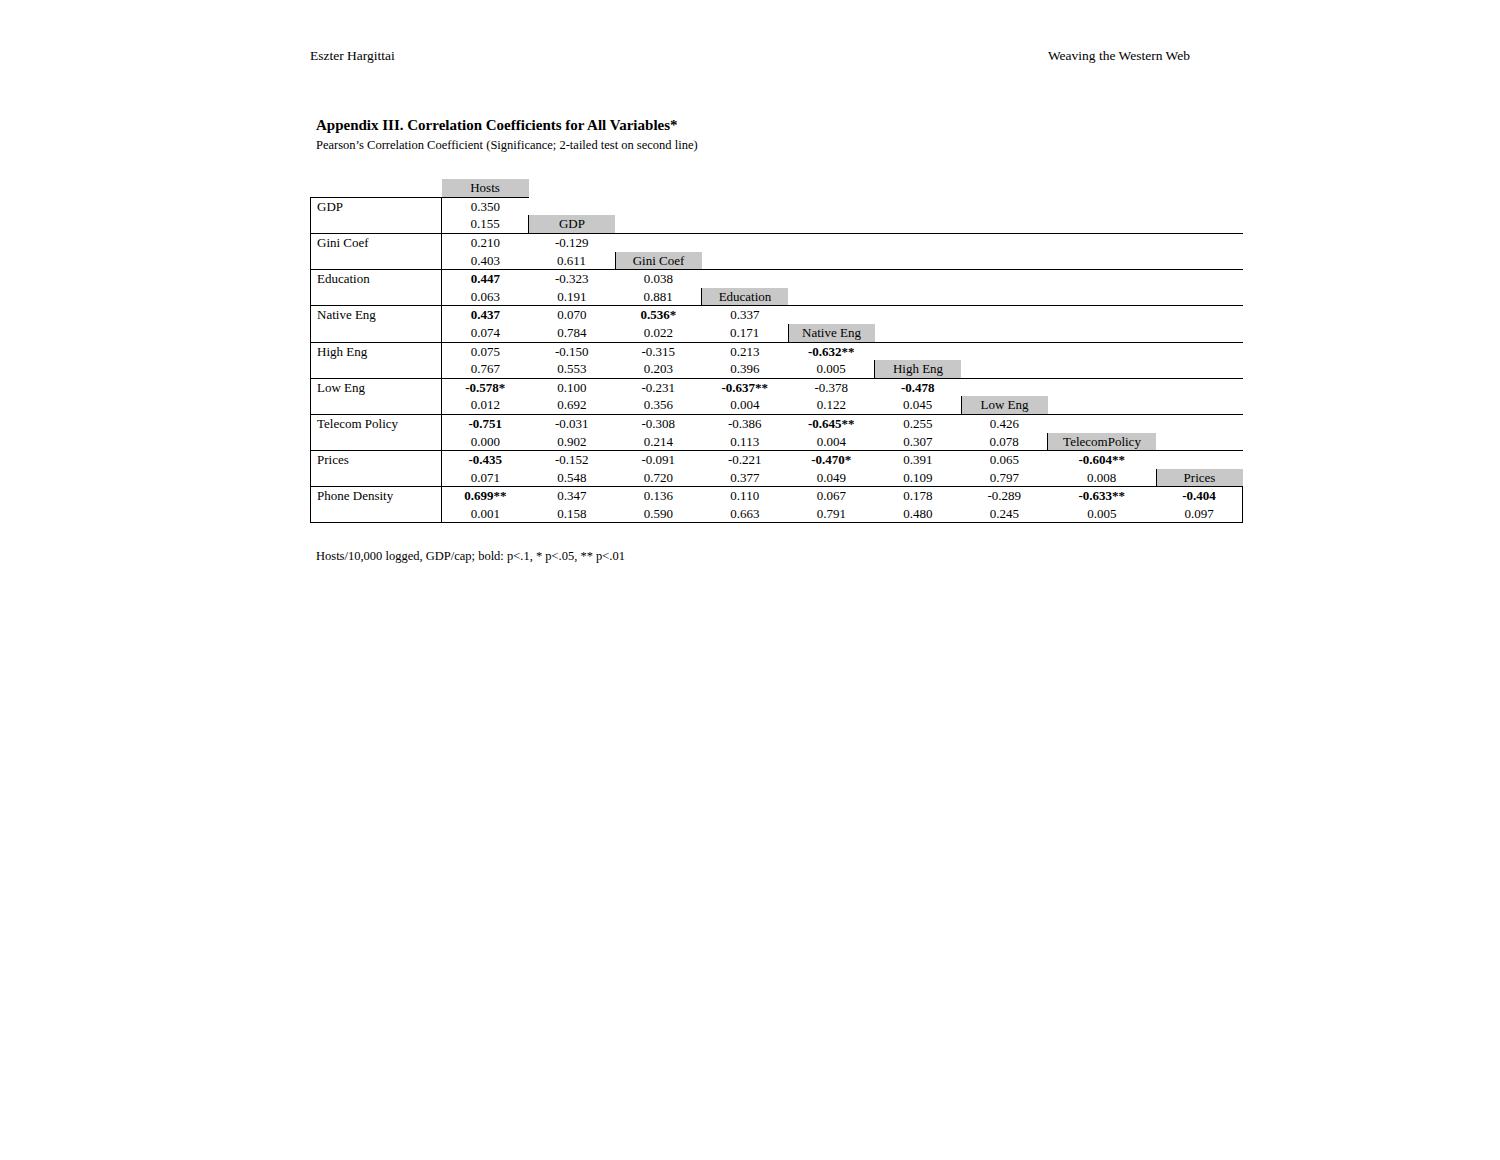Eszter Hargittai
Weaving the Western Web
Appendix III. Correlation Coefficients for All Variables*
Pearson’s Correlation Coefficient (Significance; 2-tailed test on second line)
| | Hosts | |
| GDP | 0.350 | |
| | 0.155 | GDP | |
| Gini Coef | 0.210 | -0.129 | |
| | 0.403 | 0.611 | Gini Coef | |
| Education | 0.447 | -0.323 | 0.038 | |
| | 0.063 | 0.191 | 0.881 | Education | |
| Native Eng | 0.437 | 0.070 | 0.536* | 0.337 | |
| | 0.074 | 0.784 | 0.022 | 0.171 | Native Eng | |
| High Eng | 0.075 | -0.150 | -0.315 | 0.213 | -0.632** | |
| | 0.767 | 0.553 | 0.203 | 0.396 | 0.005 | High Eng | |
| Low Eng | -0.578* | 0.100 | -0.231 | -0.637** | -0.378 | -0.478 | |
| | 0.012 | 0.692 | 0.356 | 0.004 | 0.122 | 0.045 | Low Eng | |
| Telecom Policy | -0.751 | -0.031 | -0.308 | -0.386 | -0.645** | 0.255 | 0.426 | |
| | 0.000 | 0.902 | 0.214 | 0.113 | 0.004 | 0.307 | 0.078 | TelecomPolicy | |
| Prices | -0.435 | -0.152 | -0.091 | -0.221 | -0.470* | 0.391 | 0.065 | -0.604** | |
| | 0.071 | 0.548 | 0.720 | 0.377 | 0.049 | 0.109 | 0.797 | 0.008 | Prices |
| Phone Density | 0.699** | 0.347 | 0.136 | 0.110 | 0.067 | 0.178 | -0.289 | -0.633** | -0.404 |
| | 0.001 | 0.158 | 0.590 | 0.663 | 0.791 | 0.480 | 0.245 | 0.005 | 0.097 |
Hosts/10,000 logged, GDP/cap; bold: p<.1, * p<.05, ** p<.01